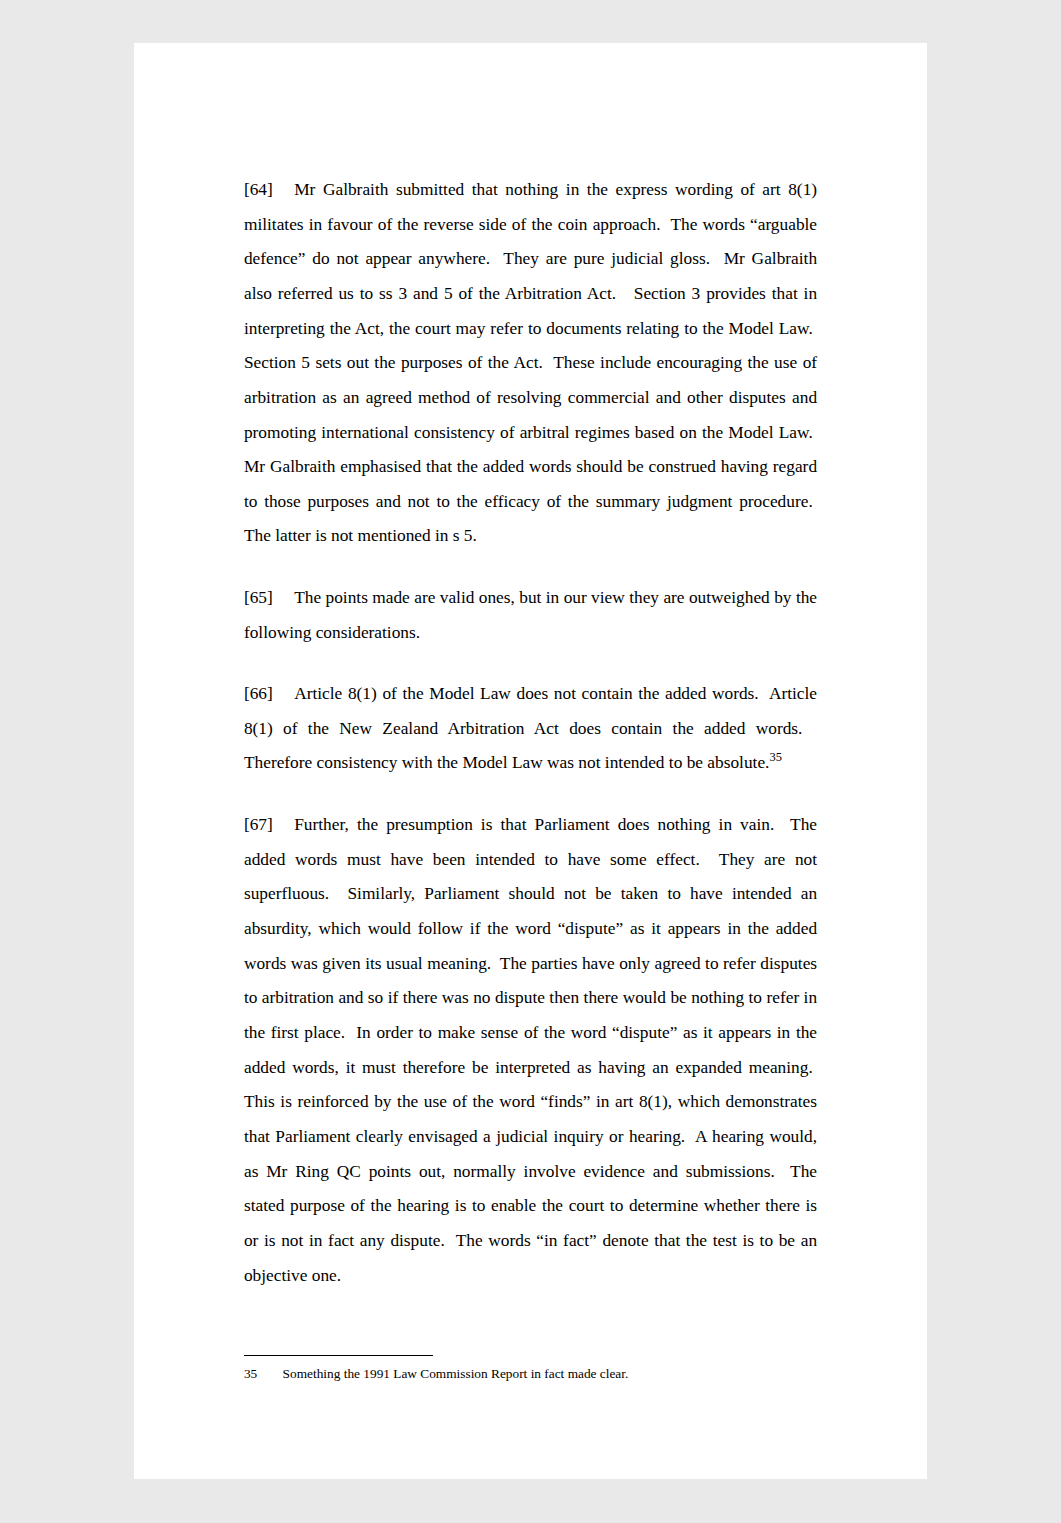[64] Mr Galbraith submitted that nothing in the express wording of art 8(1) militates in favour of the reverse side of the coin approach. The words “arguable defence” do not appear anywhere. They are pure judicial gloss. Mr Galbraith also referred us to ss 3 and 5 of the Arbitration Act. Section 3 provides that in interpreting the Act, the court may refer to documents relating to the Model Law. Section 5 sets out the purposes of the Act. These include encouraging the use of arbitration as an agreed method of resolving commercial and other disputes and promoting international consistency of arbitral regimes based on the Model Law. Mr Galbraith emphasised that the added words should be construed having regard to those purposes and not to the efficacy of the summary judgment procedure. The latter is not mentioned in s 5.
[65] The points made are valid ones, but in our view they are outweighed by the following considerations.
[66] Article 8(1) of the Model Law does not contain the added words. Article 8(1) of the New Zealand Arbitration Act does contain the added words. Therefore consistency with the Model Law was not intended to be absolute.35
[67] Further, the presumption is that Parliament does nothing in vain. The added words must have been intended to have some effect. They are not superfluous. Similarly, Parliament should not be taken to have intended an absurdity, which would follow if the word “dispute” as it appears in the added words was given its usual meaning. The parties have only agreed to refer disputes to arbitration and so if there was no dispute then there would be nothing to refer in the first place. In order to make sense of the word “dispute” as it appears in the added words, it must therefore be interpreted as having an expanded meaning. This is reinforced by the use of the word “finds” in art 8(1), which demonstrates that Parliament clearly envisaged a judicial inquiry or hearing. A hearing would, as Mr Ring QC points out, normally involve evidence and submissions. The stated purpose of the hearing is to enable the court to determine whether there is or is not in fact any dispute. The words “in fact” denote that the test is to be an objective one.
35 Something the 1991 Law Commission Report in fact made clear.